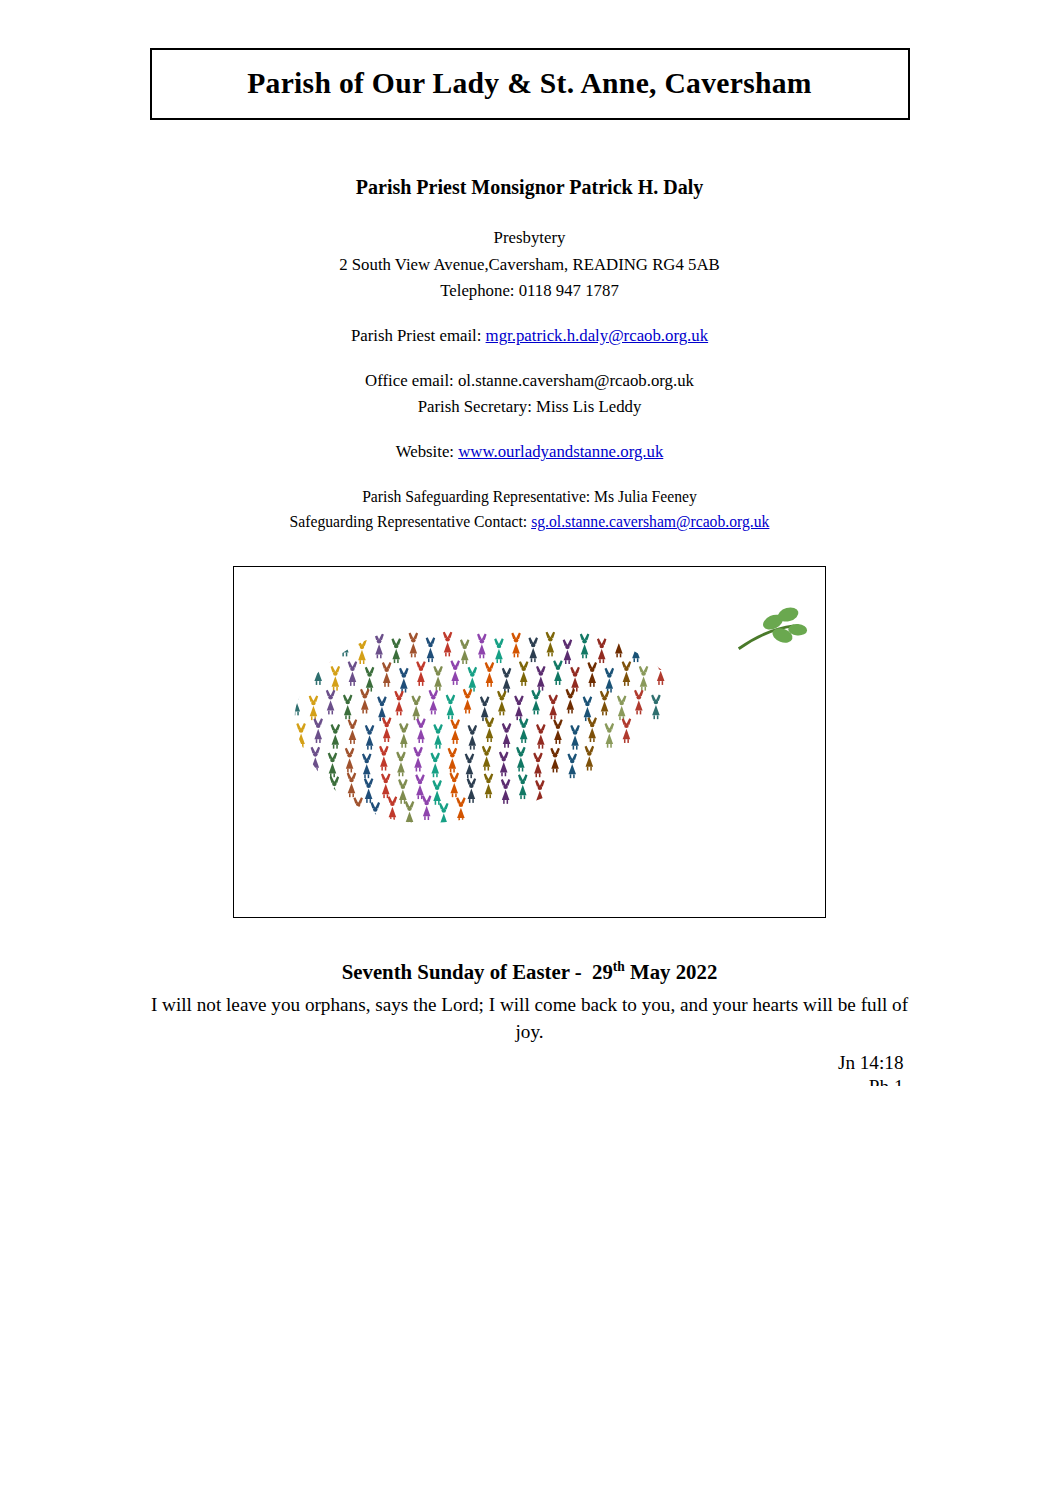Parish of Our Lady & St. Anne, Caversham
Parish Priest Monsignor Patrick H. Daly
Presbytery
2 South View Avenue,Caversham, READING RG4 5AB
Telephone: 0118 947 1787
Parish Priest email: mgr.patrick.h.daly@rcaob.org.uk
Office email: ol.stanne.caversham@rcaob.org.uk
Parish Secretary: Miss Lis Leddy
Website: www.ourladyandstanne.org.uk
Parish Safeguarding Representative: Ms Julia Feeney
Safeguarding Representative Contact: sg.ol.stanne.caversham@rcaob.org.uk
Seventh Sunday of Easter - 29th May 2022
I will not leave you orphans, says the Lord; I will come back to you, and your hearts will be full of joy.
Jn 14:18Ph 1